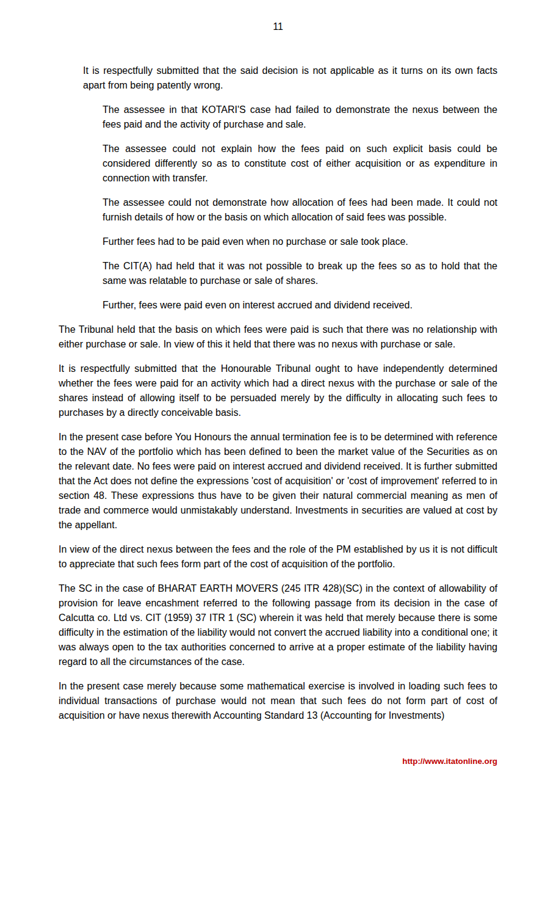11
It is respectfully submitted that the said decision is not applicable as it turns on its own facts apart from being patently wrong.
The assessee in that KOTARI'S case had failed to demonstrate the nexus between the fees paid and the activity of purchase and sale.
The assessee could not explain how the fees paid on such explicit basis could be considered differently so as to constitute cost of either acquisition or as expenditure in connection with transfer.
The assessee could not demonstrate how allocation of fees had been made. It could not furnish details of how or the basis on which allocation of said fees was possible.
Further fees had to be paid even when no purchase or sale took place.
The CIT(A) had held that it was not possible to break up the fees so as to hold that the same was relatable to purchase or sale of shares.
Further, fees were paid even on interest accrued and dividend received.
The Tribunal held that the basis on which fees were paid is such that there was no relationship with either purchase or sale. In view of this it held that there was no nexus with purchase or sale.
It is respectfully submitted that the Honourable Tribunal ought to have independently determined whether the fees were paid for an activity which had a direct nexus with the purchase or sale of the shares instead of allowing itself to be persuaded merely by the difficulty in allocating such fees to purchases by a directly conceivable basis.
In the present case before You Honours the annual termination fee is to be determined with reference to the NAV of the portfolio which has been defined to been the market value of the Securities as on the relevant date. No fees were paid on interest accrued and dividend received. It is further submitted that the Act does not define the expressions 'cost of acquisition' or 'cost of improvement' referred to in section 48. These expressions thus have to be given their natural commercial meaning as men of trade and commerce would unmistakably understand. Investments in securities are valued at cost by the appellant.
In view of the direct nexus between the fees and the role of the PM established by us it is not difficult to appreciate that such fees form part of the cost of acquisition of the portfolio.
The SC in the case of BHARAT EARTH MOVERS (245 ITR 428)(SC) in the context of allowability of provision for leave encashment referred to the following passage from its decision in the case of Calcutta co. Ltd vs. CIT (1959) 37 ITR 1 (SC) wherein it was held that merely because there is some difficulty in the estimation of the liability would not convert the accrued liability into a conditional one; it was always open to the tax authorities concerned to arrive at a proper estimate of the liability having regard to all the circumstances of the case.
In the present case merely because some mathematical exercise is involved in loading such fees to individual transactions of purchase would not mean that such fees do not form part of cost of acquisition or have nexus therewith Accounting Standard 13 (Accounting for Investments)
http://www.itatonline.org